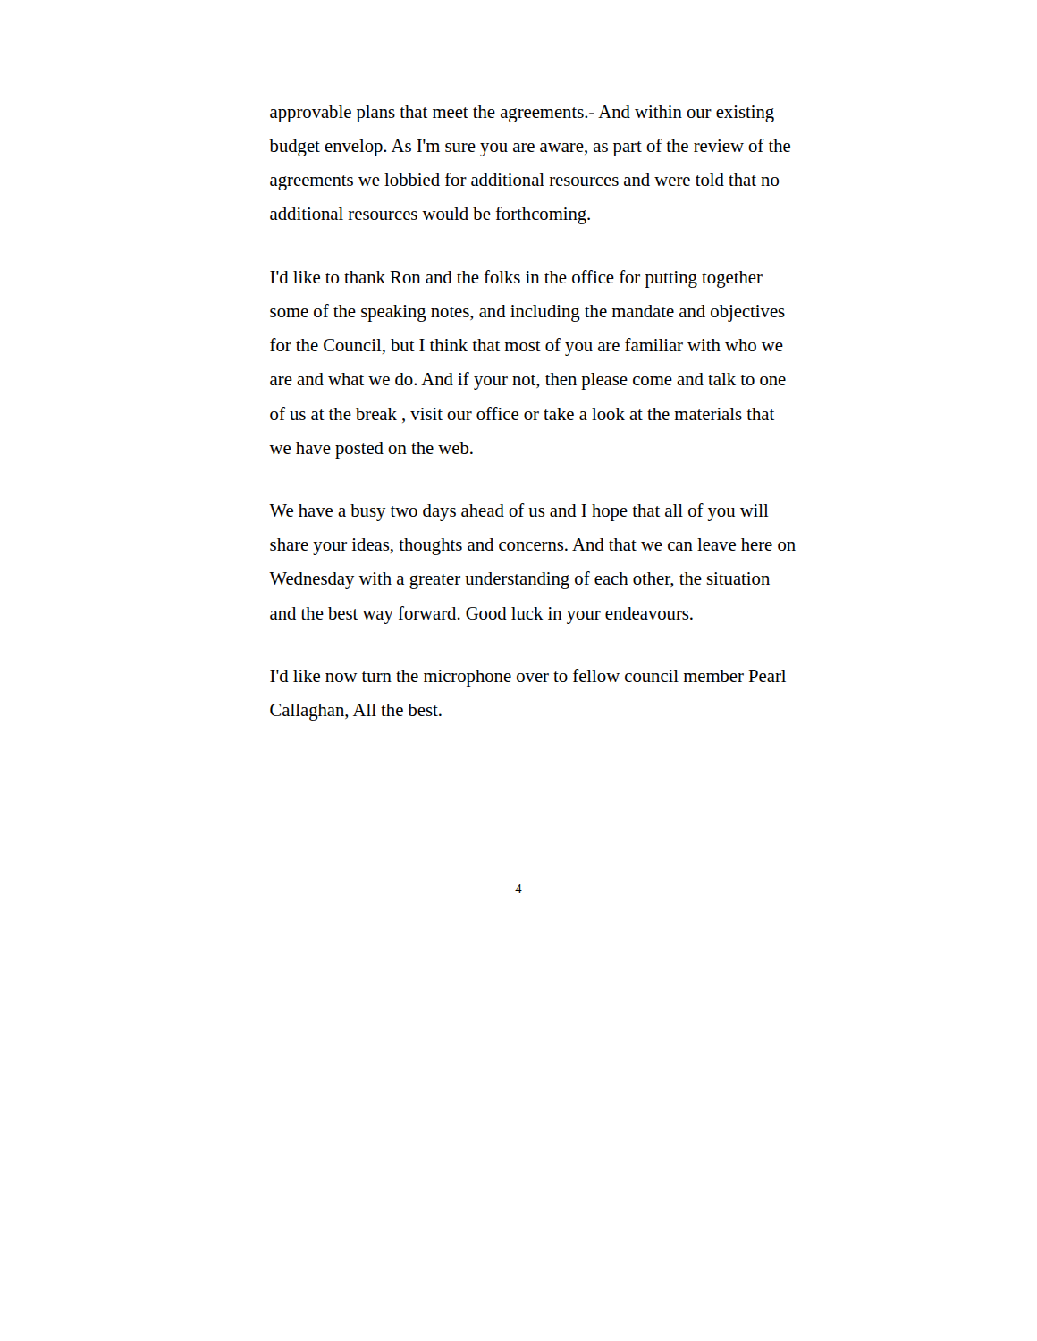approvable plans that meet the agreements.- And within our existing budget envelop. As I'm sure you are aware, as part of the review of the agreements we lobbied for additional resources and were told that no additional resources would be forthcoming.
I'd like to thank Ron and the folks in the office for putting together some of the speaking notes, and including the mandate and objectives for the Council, but I think that most of you are familiar with who we are and what we do. And if your not, then please come and talk to one of us at the break , visit our office or take a look at the materials that we have posted on the web.
We have a busy two days ahead of us and I hope that all of you will share your ideas, thoughts and concerns. And that we can leave here on Wednesday with a greater understanding of each other, the situation and the best way forward. Good luck in your endeavours.
I'd like now turn the microphone over to fellow council member Pearl Callaghan, All the best.
4